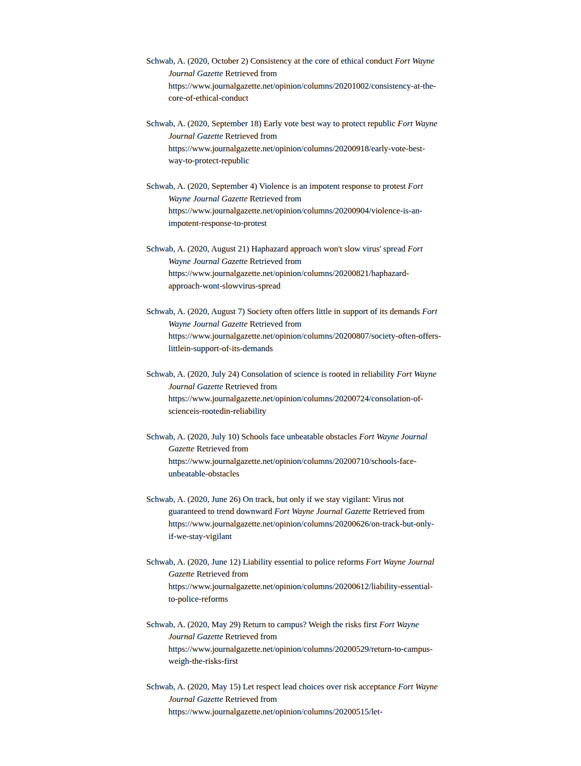Schwab, A. (2020, October 2) Consistency at the core of ethical conduct Fort Wayne Journal Gazette Retrieved from https://www.journalgazette.net/opinion/columns/20201002/consistency-at-the-core-of-ethical-conduct
Schwab, A. (2020, September 18) Early vote best way to protect republic Fort Wayne Journal Gazette Retrieved from https://www.journalgazette.net/opinion/columns/20200918/early-vote-best-way-to-protect-republic
Schwab, A. (2020, September 4) Violence is an impotent response to protest Fort Wayne Journal Gazette Retrieved from https://www.journalgazette.net/opinion/columns/20200904/violence-is-an-impotent-response-to-protest
Schwab, A. (2020, August 21) Haphazard approach won't slow virus' spread Fort Wayne Journal Gazette Retrieved from https://www.journalgazette.net/opinion/columns/20200821/haphazard-approach-wont-slowvirus-spread
Schwab, A. (2020, August 7) Society often offers little in support of its demands Fort Wayne Journal Gazette Retrieved from https://www.journalgazette.net/opinion/columns/20200807/society-often-offers-littlein-support-of-its-demands
Schwab, A. (2020, July 24) Consolation of science is rooted in reliability Fort Wayne Journal Gazette Retrieved from https://www.journalgazette.net/opinion/columns/20200724/consolation-of-scienceis-rootedin-reliability
Schwab, A. (2020, July 10) Schools face unbeatable obstacles Fort Wayne Journal Gazette Retrieved from https://www.journalgazette.net/opinion/columns/20200710/schools-face-unbeatable-obstacles
Schwab, A. (2020, June 26) On track, but only if we stay vigilant: Virus not guaranteed to trend downward Fort Wayne Journal Gazette Retrieved from https://www.journalgazette.net/opinion/columns/20200626/on-track-but-only-if-we-stay-vigilant
Schwab, A. (2020, June 12) Liability essential to police reforms Fort Wayne Journal Gazette Retrieved from https://www.journalgazette.net/opinion/columns/20200612/liability-essential-to-police-reforms
Schwab, A. (2020, May 29) Return to campus? Weigh the risks first Fort Wayne Journal Gazette Retrieved from https://www.journalgazette.net/opinion/columns/20200529/return-to-campus-weigh-the-risks-first
Schwab, A. (2020, May 15) Let respect lead choices over risk acceptance Fort Wayne Journal Gazette Retrieved from https://www.journalgazette.net/opinion/columns/20200515/let-